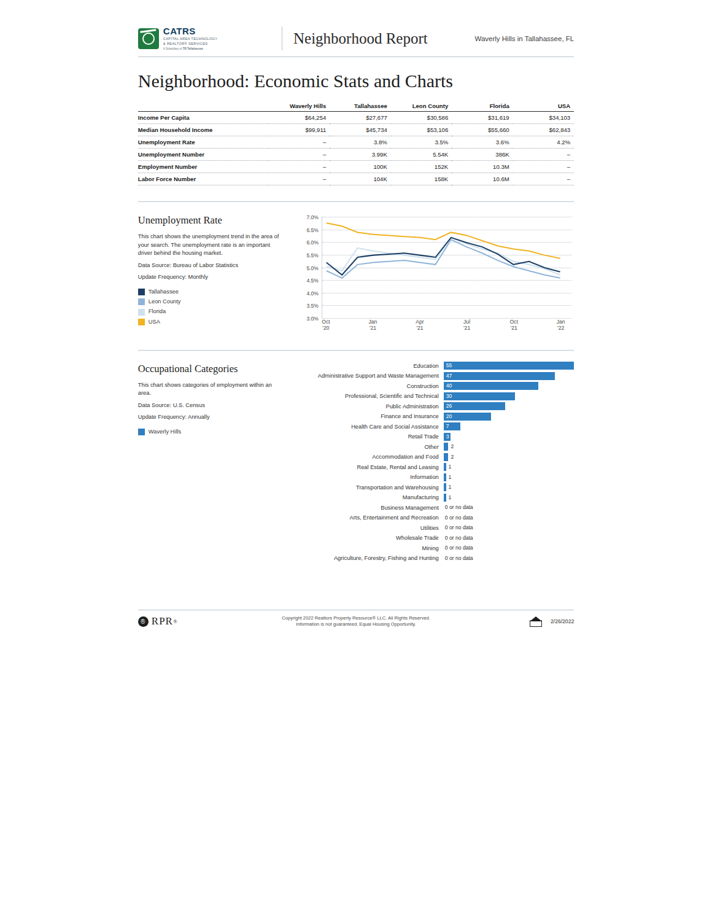CATRS
Capital Area Technology
& Realtor® Services
A Subsidiary of TR Tallahassee
Neighborhood Report
Waverly Hills in Tallahassee, FL
Neighborhood: Economic Stats and Charts
| | Waverly Hills | Tallahassee | Leon County | Florida | USA |
| --- | --- | --- | --- | --- | --- |
| Income Per Capita | $64,254 | $27,677 | $30,586 | $31,619 | $34,103 |
| Median Household Income | $99,911 | $45,734 | $53,106 | $55,660 | $62,843 |
| Unemployment Rate | – | 3.8% | 3.5% | 3.6% | 4.2% |
| Unemployment Number | – | 3.99K | 5.54K | 386K | – |
| Employment Number | – | 100K | 152K | 10.3M | – |
| Labor Force Number | – | 104K | 158K | 10.6M | – |
Unemployment Rate
This chart shows the unemployment trend in the area of your search. The unemployment rate is an important driver behind the housing market.
Data Source: Bureau of Labor Statistics
Update Frequency: Monthly
Tallahassee
Leon County
Florida
USA
7.0%
6.5%
6.0%
5.5%
5.0%
4.5%
4.0%
3.5%
3.0%
Oct'20
Jan'21
Apr'21
Jul'21
Oct'21
Jan'22
Occupational Categories
This chart shows categories of employment within an area.
Data Source: U.S. Census
Update Frequency: Annually
Waverly Hills
Education
55
Administrative Support and Waste Management
47
Construction
40
Professional, Scientific and Technical
30
Public Administration
26
Finance and Insurance
20
Health Care and Social Assistance
7
Retail Trade
3
Other
2
Accommodation and Food
2
Real Estate, Rental and Leasing
1
Information
1
Transportation and Warehousing
1
Manufacturing
1
Business Management
0 or no data
Arts, Entertainment and Recreation
0 or no data
Utilities
0 or no data
Wholesale Trade
0 or no data
Mining
0 or no data
Agriculture, Forestry, Fishing and Hunting
0 or no data
®RPR®
Copyright 2022 Realtors Property Resource® LLC. All Rights Reserved.
Information is not guaranteed. Equal Housing Opportunity.
2/26/2022